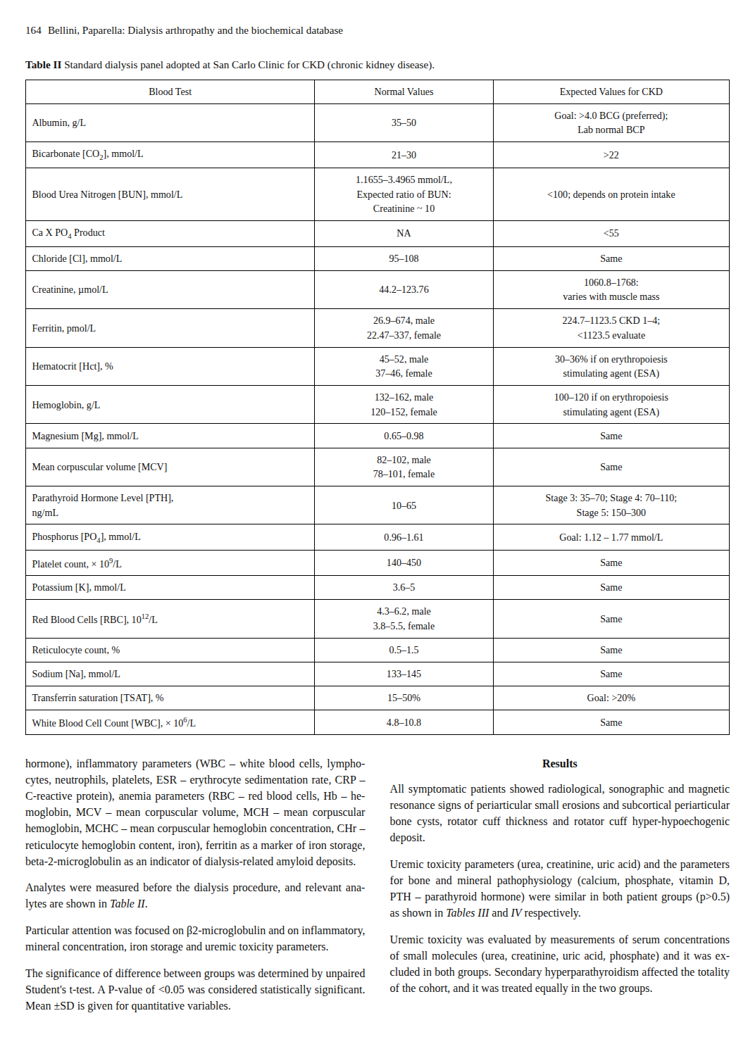164 Bellini, Paparella: Dialysis arthropathy and the biochemical database
Table II Standard dialysis panel adopted at San Carlo Clinic for CKD (chronic kidney disease).
| Blood Test | Normal Values | Expected Values for CKD |
| --- | --- | --- |
| Albumin, g/L | 35–50 | Goal: >4.0 BCG (preferred); Lab normal BCP |
| Bicarbonate [CO 2 ], mmol/L | 21–30 | >22 |
| Blood Urea Nitrogen [BUN], mmol/L | 1.1655–3.4965 mmol/L, Expected ratio of BUN: Creatinine ~ 10 | <100; depends on protein intake |
| Ca X PO 4 Product | NA | <55 |
| Chloride [Cl], mmol/L | 95–108 | Same |
| Creatinine, µmol/L | 44.2–123.76 | 1060.8–1768: varies with muscle mass |
| Ferritin, pmol/L | 26.9–674, male 22.47–337, female | 224.7–1123.5 CKD 1–4; <1123.5 evaluate |
| Hematocrit [Hct], % | 45–52, male 37–46, female | 30–36% if on erythropoiesis stimulating agent (ESA) |
| Hemoglobin, g/L | 132–162, male 120–152, female | 100–120 if on erythropoiesis stimulating agent (ESA) |
| Magnesium [Mg], mmol/L | 0.65–0.98 | Same |
| Mean corpuscular volume [MCV] | 82–102, male 78–101, female | Same |
| Parathyroid Hormone Level [PTH], ng/mL | 10–65 | Stage 3: 35–70; Stage 4: 70–110; Stage 5: 150–300 |
| Phosphorus [PO 4 ], mmol/L | 0.96–1.61 | Goal: 1.12 – 1.77 mmol/L |
| Platelet count, × 10 9 /L | 140–450 | Same |
| Potassium [K], mmol/L | 3.6–5 | Same |
| Red Blood Cells [RBC], 10 12 /L | 4.3–6.2, male 3.8–5.5, female | Same |
| Reticulocyte count, % | 0.5–1.5 | Same |
| Sodium [Na], mmol/L | 133–145 | Same |
| Transferrin saturation [TSAT], % | 15–50% | Goal: >20% |
| White Blood Cell Count [WBC], × 10 6 /L | 4.8–10.8 | Same |
hormone), inflammatory parameters (WBC – white blood cells, lymphocytes, neutrophils, platelets, ESR – erythrocyte sedimentation rate, CRP – C-reactive protein), anemia parameters (RBC – red blood cells, Hb – hemoglobin, MCV – mean corpuscular volume, MCH – mean corpuscular hemoglobin, MCHC – mean corpuscular hemoglobin concentration, CHr – reticulocyte hemoglobin content, iron), ferritin as a marker of iron storage, beta-2-microglobulin as an indicator of dialysis-related amyloid deposits.
Analytes were measured before the dialysis procedure, and relevant analytes are shown in Table II.
Particular attention was focused on β2-microglobulin and on inflammatory, mineral concentration, iron storage and uremic toxicity parameters.
The significance of difference between groups was determined by unpaired Student's t-test. A P-value of <0.05 was considered statistically significant. Mean ±SD is given for quantitative variables.
Results
All symptomatic patients showed radiological, sonographic and magnetic resonance signs of periarticular small erosions and subcortical periarticular bone cysts, rotator cuff thickness and rotator cuff hyper-hypoechogenic deposit.
Uremic toxicity parameters (urea, creatinine, uric acid) and the parameters for bone and mineral pathophysiology (calcium, phosphate, vitamin D, PTH – parathyroid hormone) were similar in both patient groups (p>0.5) as shown in Tables III and IV respectively.
Uremic toxicity was evaluated by measurements of serum concentrations of small molecules (urea, creatinine, uric acid, phosphate) and it was excluded in both groups. Secondary hyperparathyroidism affected the totality of the cohort, and it was treated equally in the two groups.